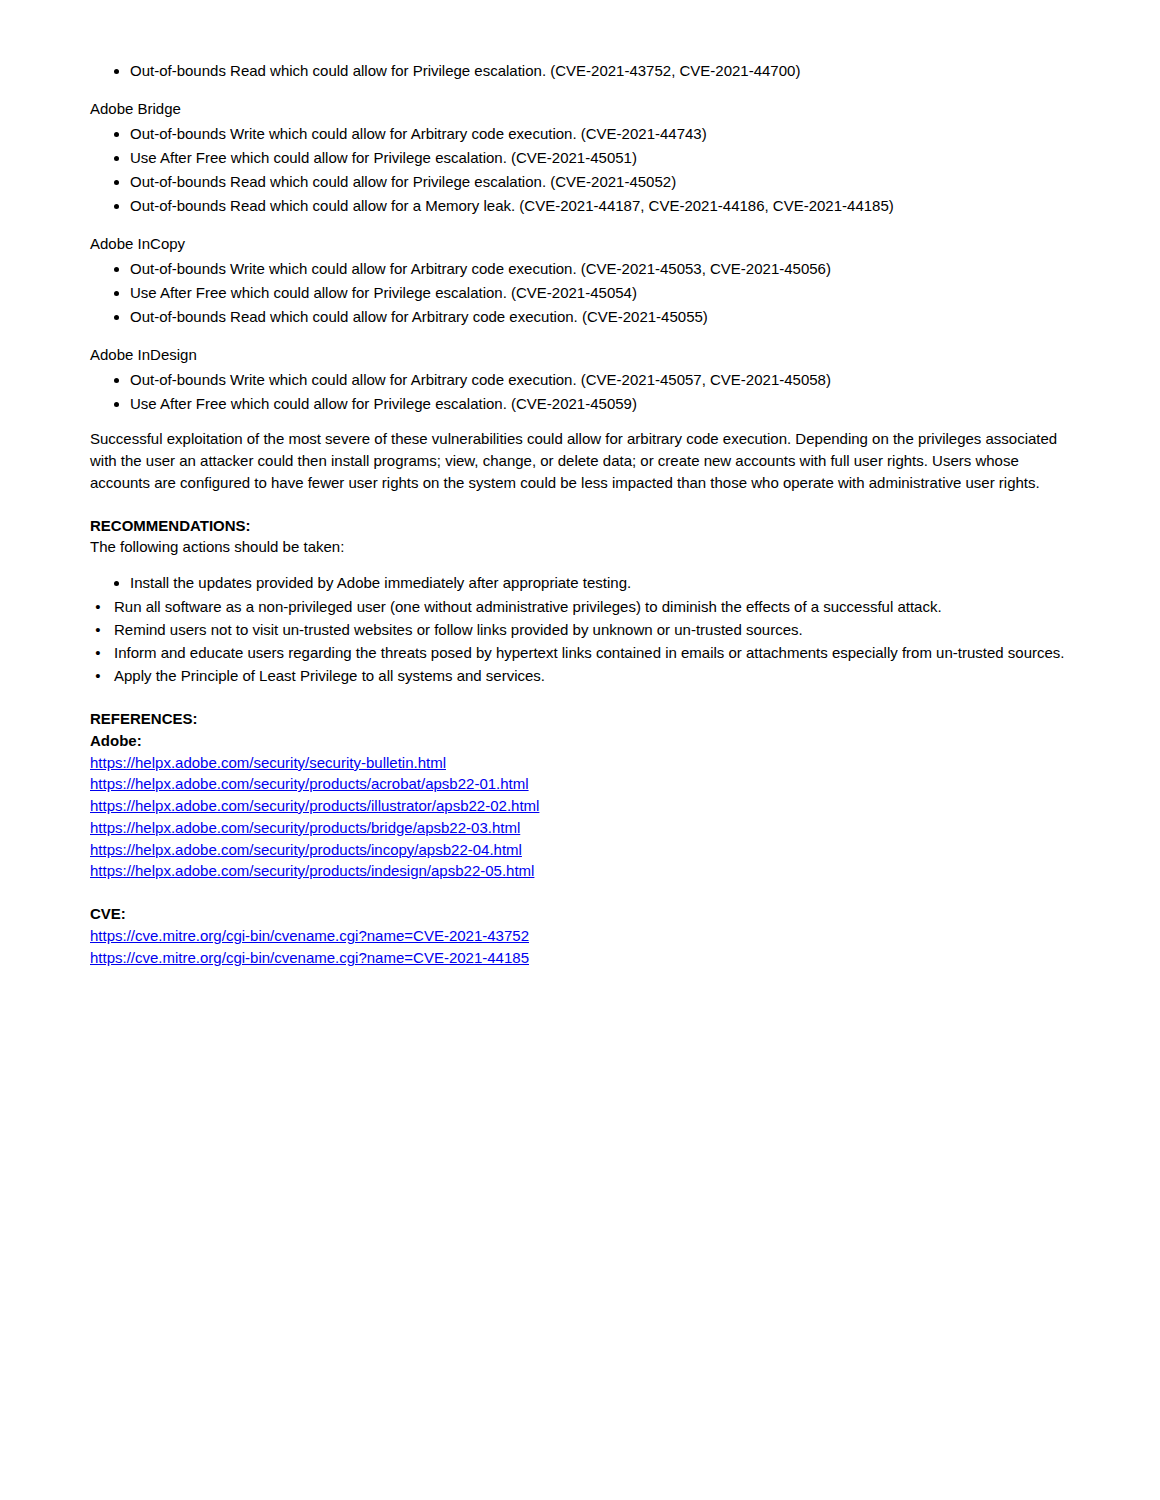Out-of-bounds Read which could allow for Privilege escalation. (CVE-2021-43752, CVE-2021-44700)
Adobe Bridge
Out-of-bounds Write which could allow for Arbitrary code execution. (CVE-2021-44743)
Use After Free which could allow for Privilege escalation. (CVE-2021-45051)
Out-of-bounds Read which could allow for Privilege escalation. (CVE-2021-45052)
Out-of-bounds Read which could allow for a Memory leak. (CVE-2021-44187, CVE-2021-44186, CVE-2021-44185)
Adobe InCopy
Out-of-bounds Write which could allow for Arbitrary code execution. (CVE-2021-45053, CVE-2021-45056)
Use After Free which could allow for Privilege escalation. (CVE-2021-45054)
Out-of-bounds Read which could allow for Arbitrary code execution. (CVE-2021-45055)
Adobe InDesign
Out-of-bounds Write which could allow for Arbitrary code execution. (CVE-2021-45057, CVE-2021-45058)
Use After Free which could allow for Privilege escalation. (CVE-2021-45059)
Successful exploitation of the most severe of these vulnerabilities could allow for arbitrary code execution. Depending on the privileges associated with the user an attacker could then install programs; view, change, or delete data; or create new accounts with full user rights. Users whose accounts are configured to have fewer user rights on the system could be less impacted than those who operate with administrative user rights.
RECOMMENDATIONS:
The following actions should be taken:
Install the updates provided by Adobe immediately after appropriate testing.
Run all software as a non-privileged user (one without administrative privileges) to diminish the effects of a successful attack.
Remind users not to visit un-trusted websites or follow links provided by unknown or un-trusted sources.
Inform and educate users regarding the threats posed by hypertext links contained in emails or attachments especially from un-trusted sources.
Apply the Principle of Least Privilege to all systems and services.
REFERENCES:
Adobe:
https://helpx.adobe.com/security/security-bulletin.html https://helpx.adobe.com/security/products/acrobat/apsb22-01.html https://helpx.adobe.com/security/products/illustrator/apsb22-02.html https://helpx.adobe.com/security/products/bridge/apsb22-03.html https://helpx.adobe.com/security/products/incopy/apsb22-04.html https://helpx.adobe.com/security/products/indesign/apsb22-05.html
CVE:
https://cve.mitre.org/cgi-bin/cvename.cgi?name=CVE-2021-43752 https://cve.mitre.org/cgi-bin/cvename.cgi?name=CVE-2021-44185